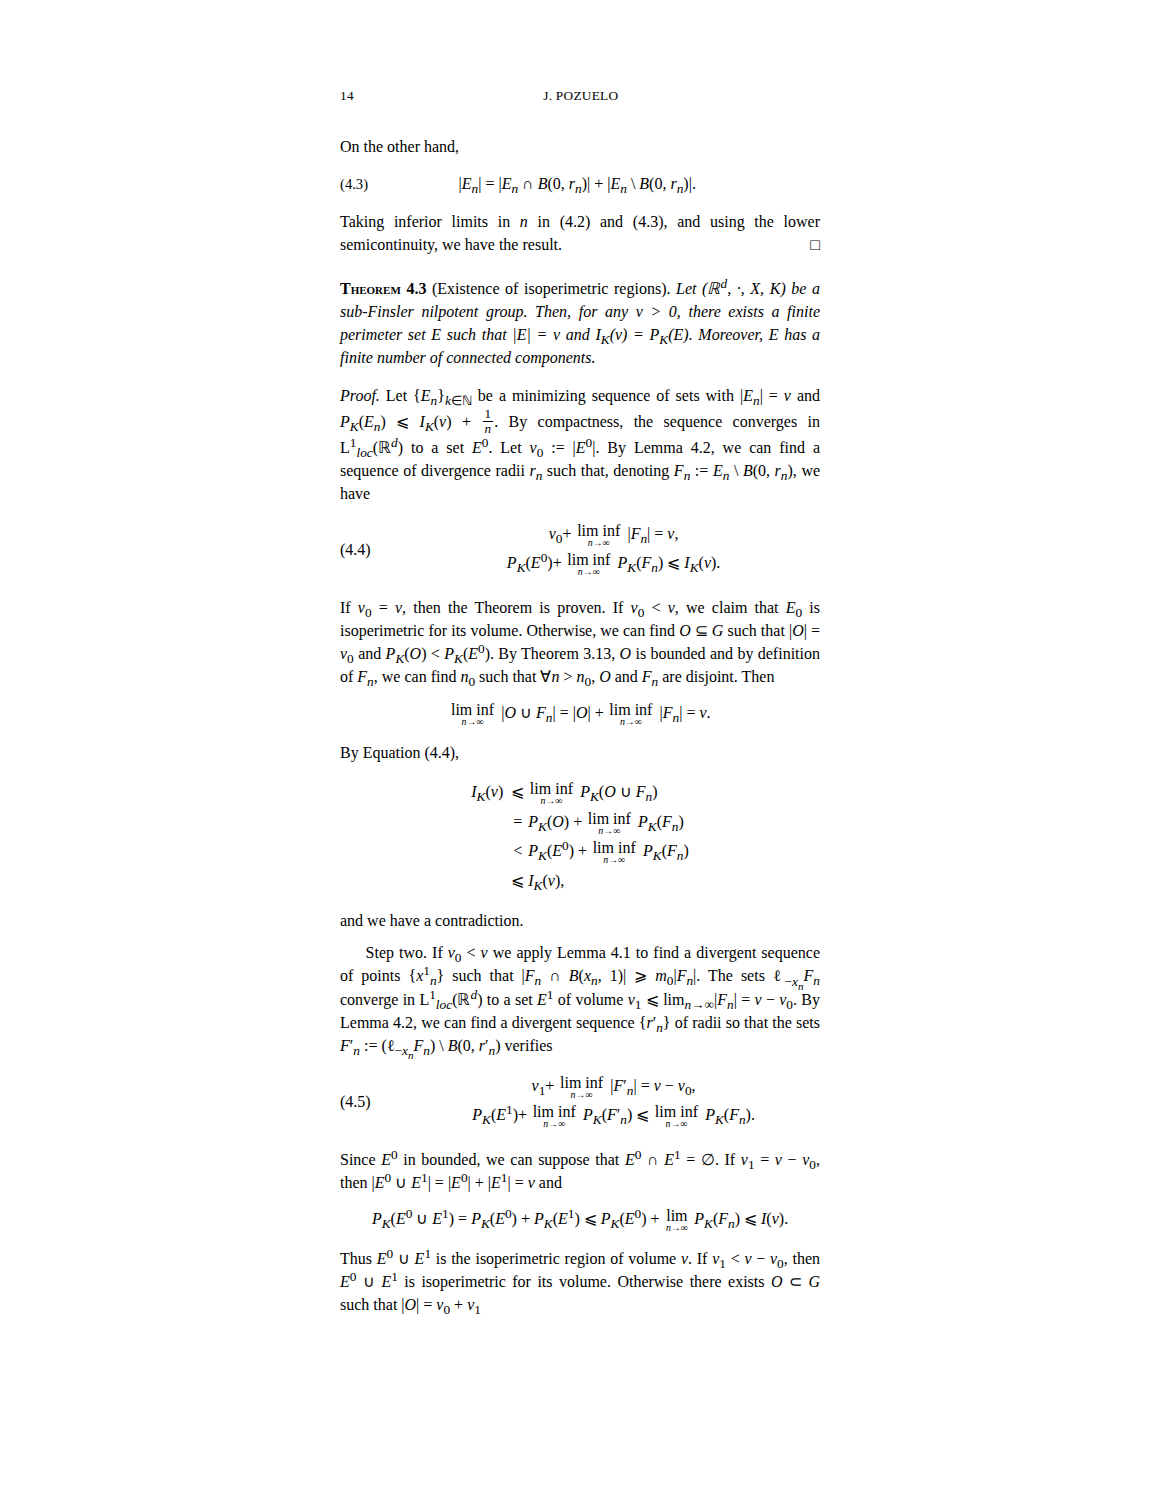14 J. POZUELO
On the other hand,
(4.3) |En| = |En ∩ B(0, rn)| + |En \ B(0, rn)|.
Taking inferior limits in n in (4.2) and (4.3), and using the lower semicontinuity, we have the result. □
Theorem 4.3 (Existence of isoperimetric regions). Let (ℝd, ·, X, K) be a sub-Finsler nilpotent group. Then, for any v > 0, there exists a finite perimeter set E such that |E| = v and IK(v) = PK(E). Moreover, E has a finite number of connected components.
Proof. Let {En}k∈ℕ be a minimizing sequence of sets with |En| = v and PK(En) ⩽ IK(v) + 1 n. By compactness, the sequence converges in L1loc(ℝd) to a set E0. Let v0 := |E0|. By Lemma 4.2, we can find a sequence of divergence radii rn such that, denoting Fn := En \ B(0, rn), we have
(4.4)
v0+ lim inf n→∞ |Fn| = v,
PK(E0)+ lim inf n→∞ PK(Fn) ⩽ IK(v).
If v0 = v, then the Theorem is proven. If v0 < v, we claim that E0 is isoperimetric for its volume. Otherwise, we can find O ⊆ G such that |O| = v0 and PK(O) < PK(E0). By Theorem 3.13, O is bounded and by definition of Fn, we can find n0 such that ∀n > n0, O and Fn are disjoint. Then
lim inf n→∞ |O ∪ Fn| = |O| + lim inf n→∞ |Fn| = v.
By Equation (4.4),
| I K ( v ) | ⩽ | lim inf n →∞ P K ( O ∪ F n ) |
| | = | P K ( O ) + lim inf n →∞ P K ( F n ) |
| | < | P K ( E 0 ) + lim inf n →∞ P K ( F n ) |
| | ⩽ | I K ( v ), |
and we have a contradiction.
Step two. If v0 < v we apply Lemma 4.1 to find a divergent sequence of points {x1n} such that |Fn ∩ B(xn, 1)| ⩾ m0|Fn|. The sets ℓ−xnFn converge in L1loc(ℝd) to a set E1 of volume v1 ⩽ limn→∞|Fn| = v − v0. By Lemma 4.2, we can find a divergent sequence {r′n} of radii so that the sets F′n := (ℓ−xnFn) \ B(0, r′n) verifies
(4.5)
v1+ lim inf n→∞ |F′n| = v − v0,
PK(E1)+ lim inf n→∞ PK(F′n) ⩽ lim inf n→∞ PK(Fn).
Since E0 in bounded, we can suppose that E0 ∩ E1 = ∅. If v1 = v − v0, then |E0 ∪ E1| = |E0| + |E1| = v and
PK(E0 ∪ E1) = PK(E0) + PK(E1) ⩽ PK(E0) + lim n→∞ PK(Fn) ⩽ I(v).
Thus E0 ∪ E1 is the isoperimetric region of volume v. If v1 < v − v0, then E0 ∪ E1 is isoperimetric for its volume. Otherwise there exists O ⊂ G such that |O| = v0 + v1